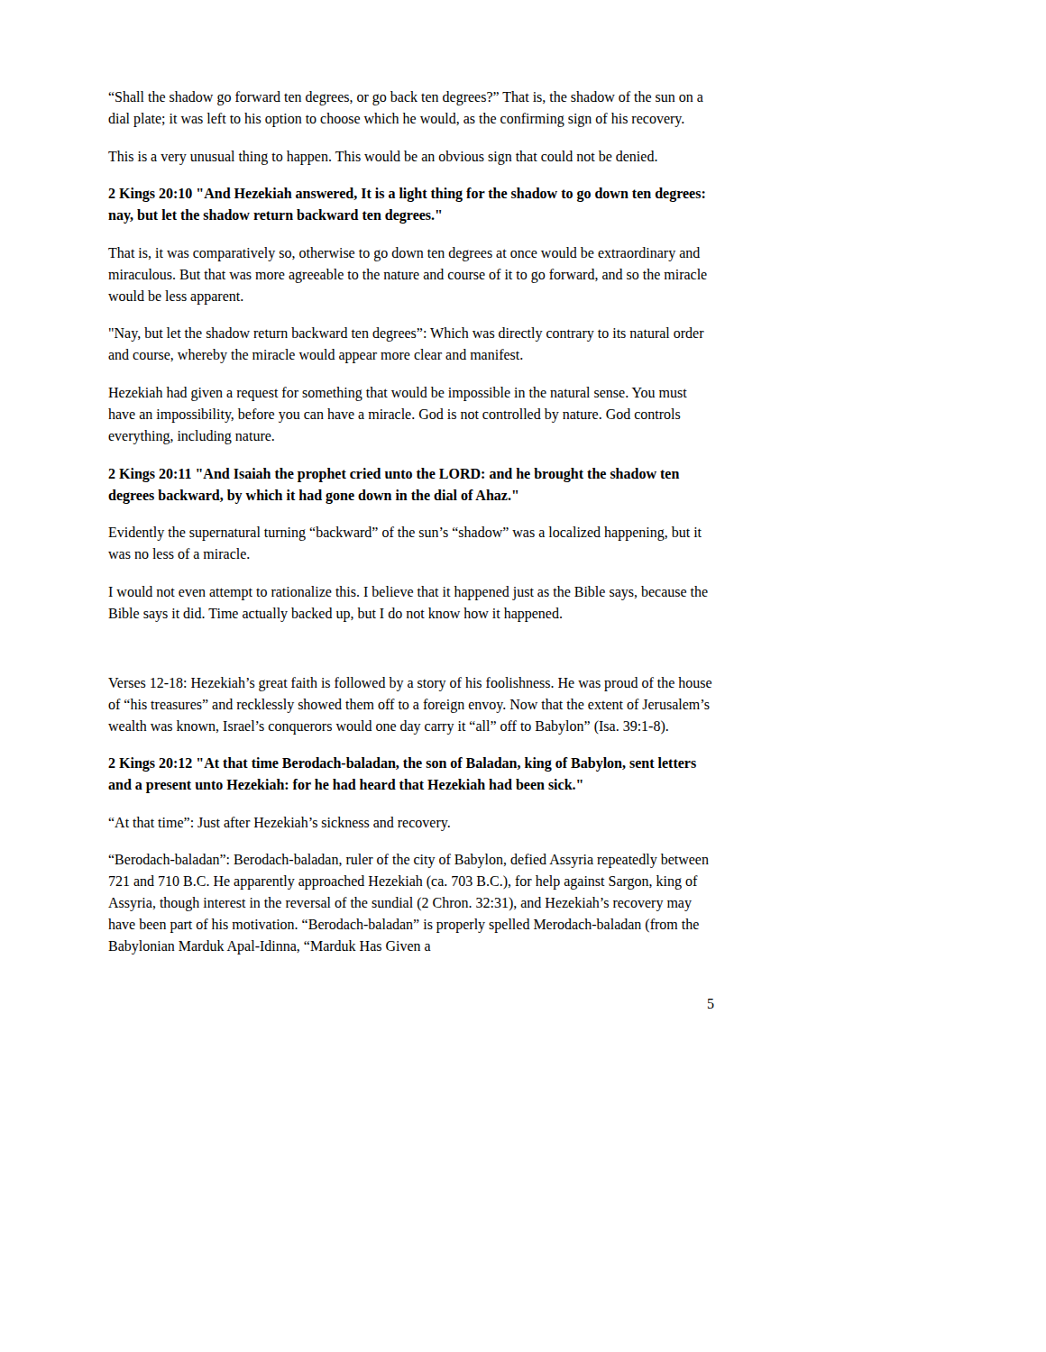“Shall the shadow go forward ten degrees, or go back ten degrees?” That is, the shadow of the sun on a dial plate; it was left to his option to choose which he would, as the confirming sign of his recovery.
This is a very unusual thing to happen. This would be an obvious sign that could not be denied.
2 Kings 20:10 "And Hezekiah answered, It is a light thing for the shadow to go down ten degrees: nay, but let the shadow return backward ten degrees."
That is, it was comparatively so, otherwise to go down ten degrees at once would be extraordinary and miraculous. But that was more agreeable to the nature and course of it to go forward, and so the miracle would be less apparent.
"Nay, but let the shadow return backward ten degrees”: Which was directly contrary to its natural order and course, whereby the miracle would appear more clear and manifest.
Hezekiah had given a request for something that would be impossible in the natural sense. You must have an impossibility, before you can have a miracle. God is not controlled by nature. God controls everything, including nature.
2 Kings 20:11 "And Isaiah the prophet cried unto the LORD: and he brought the shadow ten degrees backward, by which it had gone down in the dial of Ahaz."
Evidently the supernatural turning “backward” of the sun’s “shadow” was a localized happening, but it was no less of a miracle.
I would not even attempt to rationalize this. I believe that it happened just as the Bible says, because the Bible says it did. Time actually backed up, but I do not know how it happened.
Verses 12-18: Hezekiah’s great faith is followed by a story of his foolishness. He was proud of the house of “his treasures” and recklessly showed them off to a foreign envoy. Now that the extent of Jerusalem’s wealth was known, Israel’s conquerors would one day carry it “all” off to Babylon” (Isa. 39:1-8).
2 Kings 20:12 "At that time Berodach-baladan, the son of Baladan, king of Babylon, sent letters and a present unto Hezekiah: for he had heard that Hezekiah had been sick."
“At that time”: Just after Hezekiah’s sickness and recovery.
“Berodach-baladan”: Berodach-baladan, ruler of the city of Babylon, defied Assyria repeatedly between 721 and 710 B.C. He apparently approached Hezekiah (ca. 703 B.C.), for help against Sargon, king of Assyria, though interest in the reversal of the sundial (2 Chron. 32:31), and Hezekiah’s recovery may have been part of his motivation. “Berodach-baladan” is properly spelled Merodach-baladan (from the Babylonian Marduk Apal-Idinna, “Marduk Has Given a
5